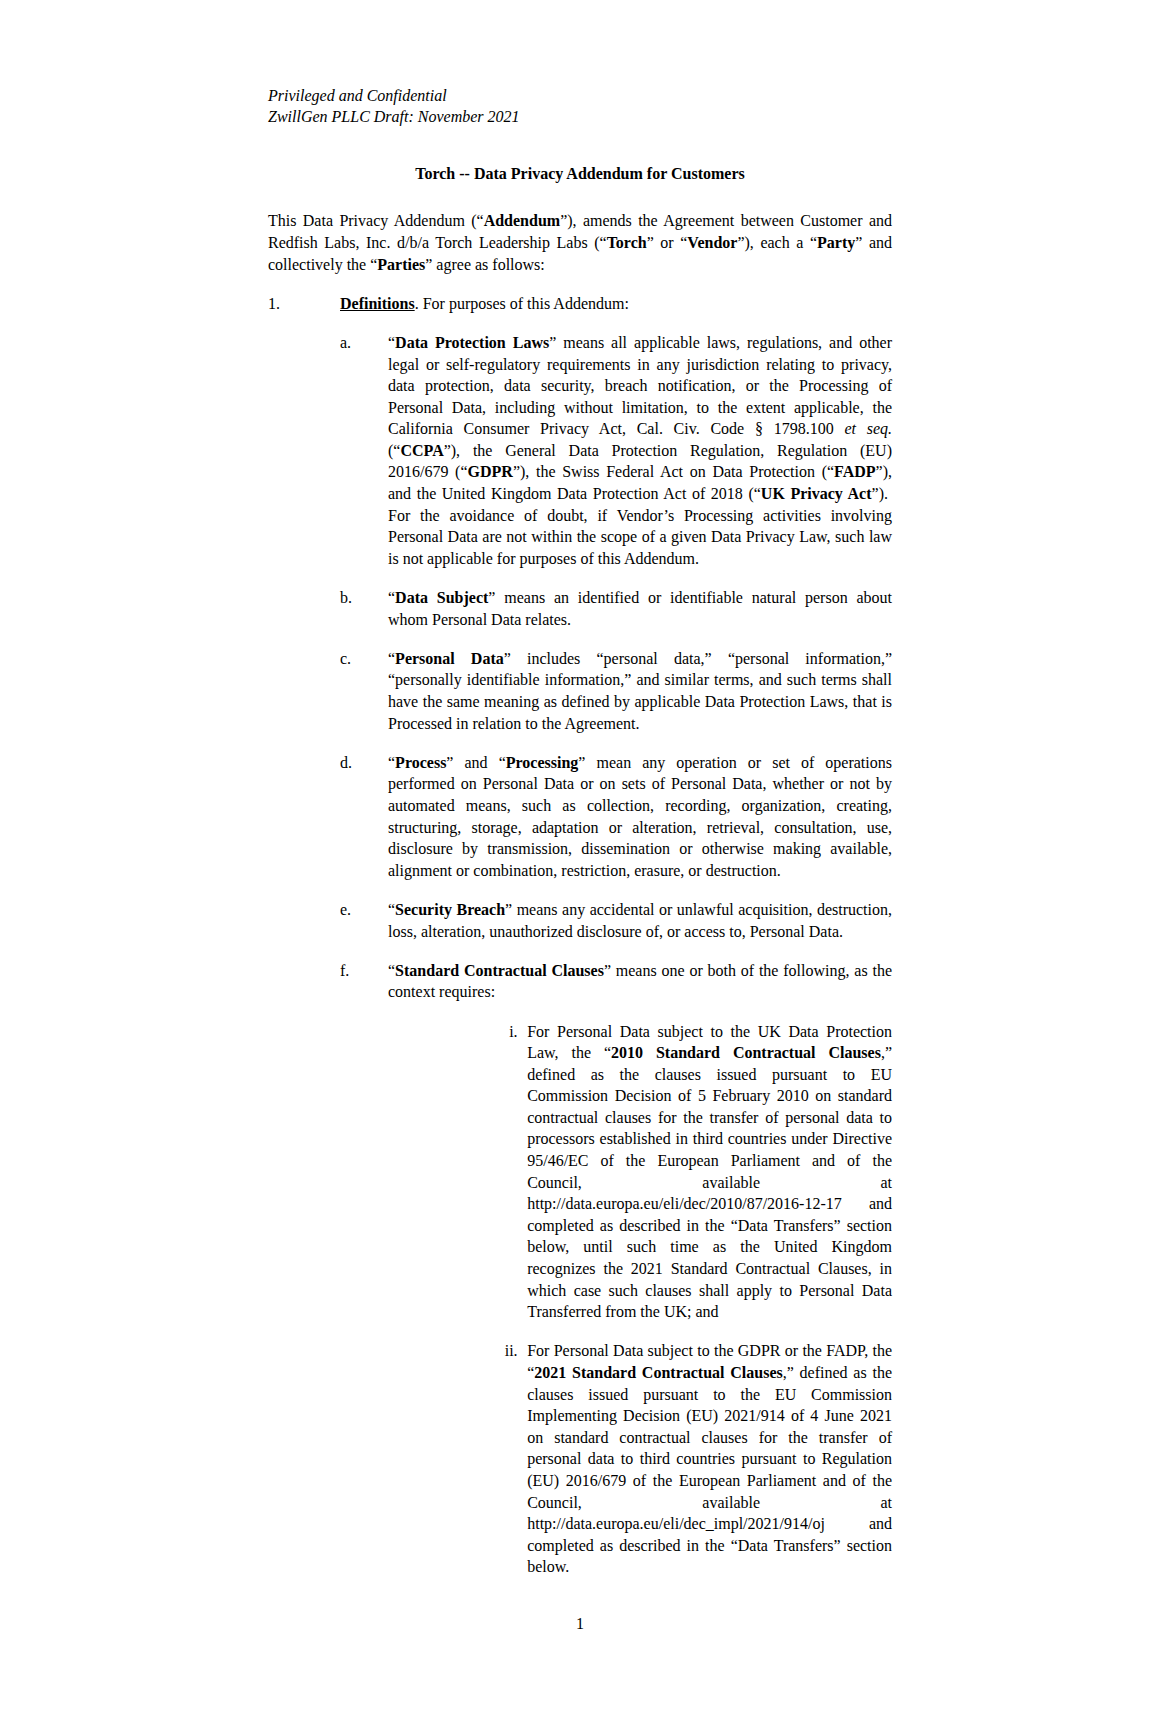Privileged and Confidential
ZwillGen PLLC Draft: November 2021
Torch -- Data Privacy Addendum for Customers
This Data Privacy Addendum (“Addendum”), amends the Agreement between Customer and Redfish Labs, Inc. d/b/a Torch Leadership Labs (“Torch” or “Vendor”), each a “Party” and collectively the “Parties” agree as follows:
1. Definitions. For purposes of this Addendum:
a. “Data Protection Laws” means all applicable laws, regulations, and other legal or self-regulatory requirements in any jurisdiction relating to privacy, data protection, data security, breach notification, or the Processing of Personal Data, including without limitation, to the extent applicable, the California Consumer Privacy Act, Cal. Civ. Code § 1798.100 et seq. (“CCPA”), the General Data Protection Regulation, Regulation (EU) 2016/679 (“GDPR”), the Swiss Federal Act on Data Protection (“FADP”), and the United Kingdom Data Protection Act of 2018 (“UK Privacy Act”). For the avoidance of doubt, if Vendor’s Processing activities involving Personal Data are not within the scope of a given Data Privacy Law, such law is not applicable for purposes of this Addendum.
b. “Data Subject” means an identified or identifiable natural person about whom Personal Data relates.
c. “Personal Data” includes “personal data,” “personal information,” “personally identifiable information,” and similar terms, and such terms shall have the same meaning as defined by applicable Data Protection Laws, that is Processed in relation to the Agreement.
d. “Process” and “Processing” mean any operation or set of operations performed on Personal Data or on sets of Personal Data, whether or not by automated means, such as collection, recording, organization, creating, structuring, storage, adaptation or alteration, retrieval, consultation, use, disclosure by transmission, dissemination or otherwise making available, alignment or combination, restriction, erasure, or destruction.
e. “Security Breach” means any accidental or unlawful acquisition, destruction, loss, alteration, unauthorized disclosure of, or access to, Personal Data.
f. “Standard Contractual Clauses” means one or both of the following, as the context requires:
i. For Personal Data subject to the UK Data Protection Law, the “2010 Standard Contractual Clauses,” defined as the clauses issued pursuant to EU Commission Decision of 5 February 2010 on standard contractual clauses for the transfer of personal data to processors established in third countries under Directive 95/46/EC of the European Parliament and of the Council, available at http://data.europa.eu/eli/dec/2010/87/2016-12-17 and completed as described in the “Data Transfers” section below, until such time as the United Kingdom recognizes the 2021 Standard Contractual Clauses, in which case such clauses shall apply to Personal Data Transferred from the UK; and
ii. For Personal Data subject to the GDPR or the FADP, the “2021 Standard Contractual Clauses,” defined as the clauses issued pursuant to the EU Commission Implementing Decision (EU) 2021/914 of 4 June 2021 on standard contractual clauses for the transfer of personal data to third countries pursuant to Regulation (EU) 2016/679 of the European Parliament and of the Council, available at http://data.europa.eu/eli/dec_impl/2021/914/oj and completed as described in the “Data Transfers” section below.
1